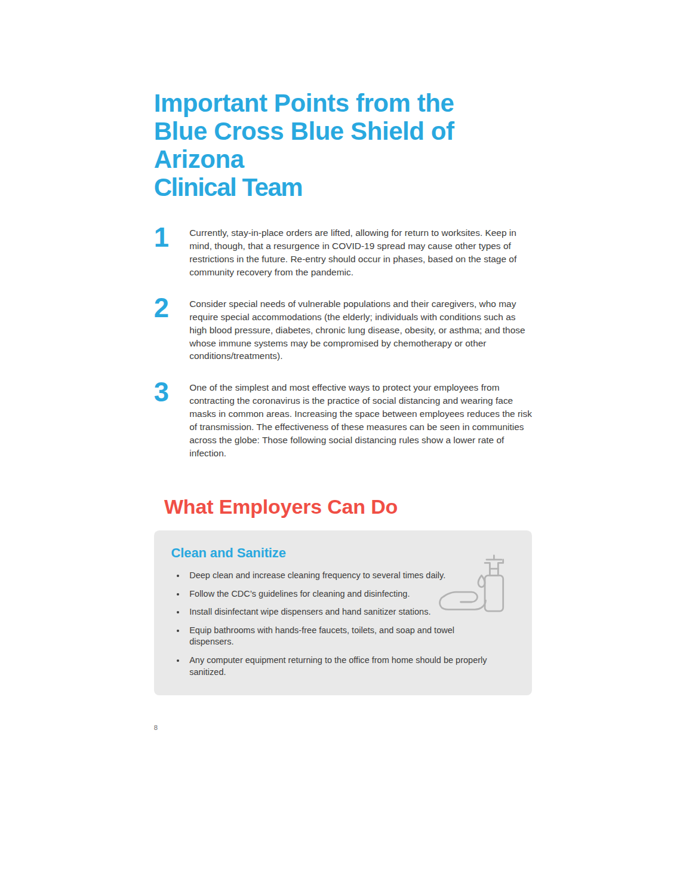Important Points from the
Blue Cross Blue Shield of Arizona
Clinical Team
1
Currently, stay-in-place orders are lifted, allowing for return to worksites. Keep in mind, though, that a resurgence in COVID-19 spread may cause other types of restrictions in the future. Re-entry should occur in phases, based on the stage of community recovery from the pandemic.
2
Consider special needs of vulnerable populations and their caregivers, who may require special accommodations (the elderly; individuals with conditions such as high blood pressure, diabetes, chronic lung disease, obesity, or asthma; and those whose immune systems may be compromised by chemotherapy or other conditions/treatments).
3
One of the simplest and most effective ways to protect your employees from contracting the coronavirus is the practice of social distancing and wearing face masks in common areas. Increasing the space between employees reduces the risk of transmission. The effectiveness of these measures can be seen in communities across the globe: Those following social distancing rules show a lower rate of infection.
What Employers Can Do
Clean and Sanitize
Deep clean and increase cleaning frequency to several times daily.
Follow the CDC’s guidelines for cleaning and disinfecting.
Install disinfectant wipe dispensers and hand sanitizer stations.
Equip bathrooms with hands-free faucets, toilets, and soap and towel dispensers.
Any computer equipment returning to the office from home should be properly sanitized.
8